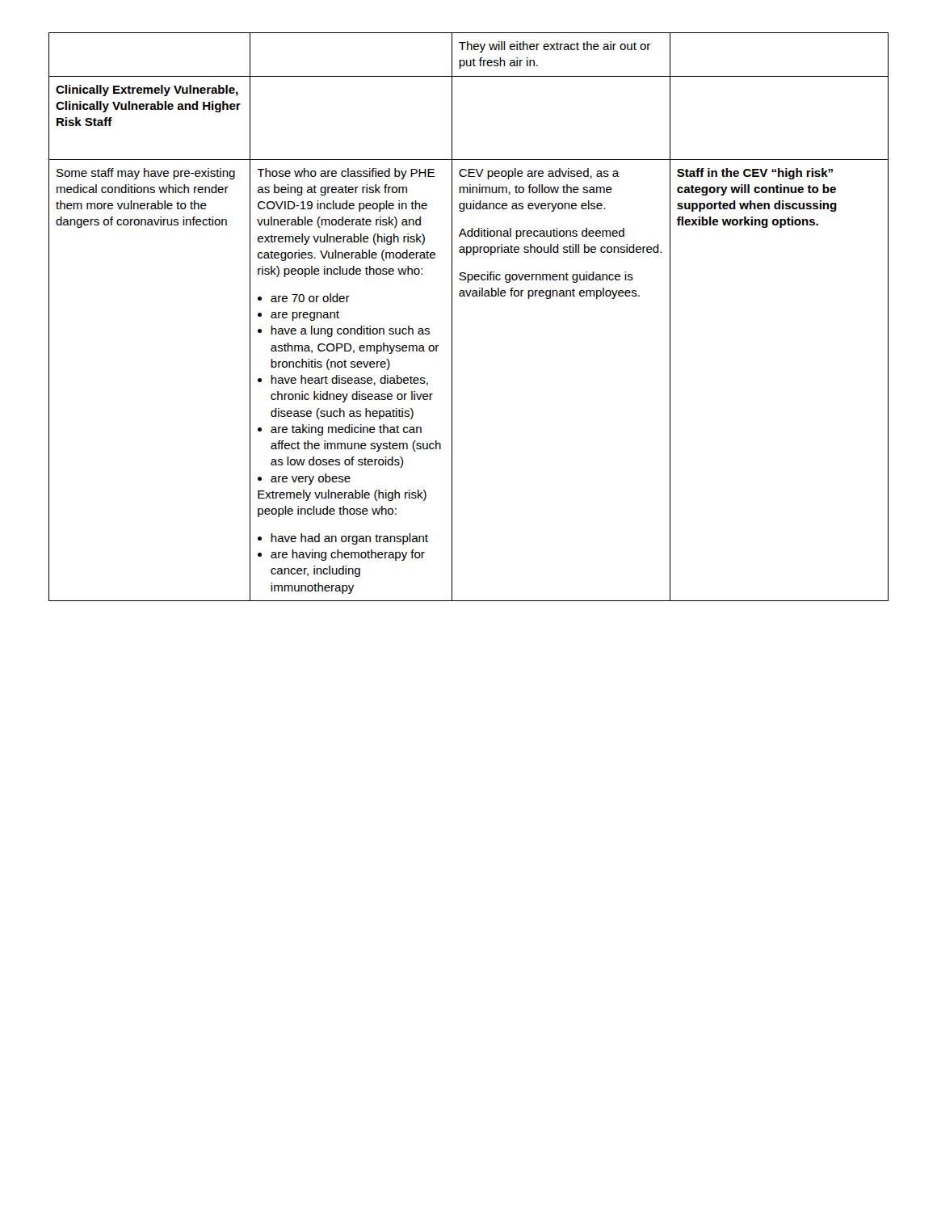| | | They will either extract the air out or put fresh air in. | |
| Clinically Extremely Vulnerable, Clinically Vulnerable and Higher Risk Staff | | | |
| Some staff may have pre-existing medical conditions which render them more vulnerable to the dangers of coronavirus infection | Those who are classified by PHE as being at greater risk from COVID-19 include people in the vulnerable (moderate risk) and extremely vulnerable (high risk) categories. Vulnerable (moderate risk) people include those who: are 70 or older are pregnant have a lung condition such as asthma, COPD, emphysema or bronchitis (not severe) have heart disease, diabetes, chronic kidney disease or liver disease (such as hepatitis) are taking medicine that can affect the immune system (such as low doses of steroids) are very obese Extremely vulnerable (high risk) people include those who: have had an organ transplant are having chemotherapy for cancer, including immunotherapy | CEV people are advised, as a minimum, to follow the same guidance as everyone else. Additional precautions deemed appropriate should still be considered. Specific government guidance is available for pregnant employees. | Staff in the CEV “high risk” category will continue to be supported when discussing flexible working options. |